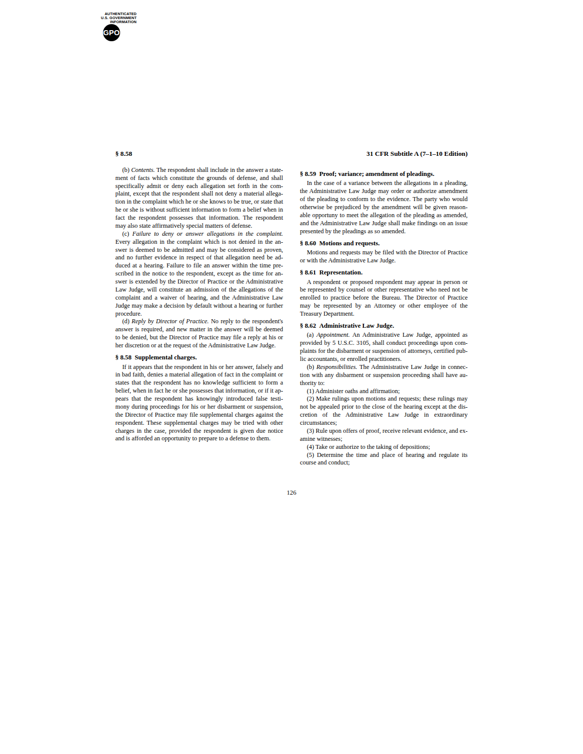Authenticated
U.S. Government
Information GPO
§ 8.58 31 CFR Subtitle A (7–1–10 Edition)
(b) Contents. The respondent shall include in the answer a statement of facts which constitute the grounds of defense, and shall specifically admit or deny each allegation set forth in the complaint, except that the respondent shall not deny a material allegation in the complaint which he or she knows to be true, or state that he or she is without sufficient information to form a belief when in fact the respondent possesses that information. The respondent may also state affirmatively special matters of defense.
(c) Failure to deny or answer allegations in the complaint. Every allegation in the complaint which is not denied in the answer is deemed to be admitted and may be considered as proven, and no further evidence in respect of that allegation need be adduced at a hearing. Failure to file an answer within the time prescribed in the notice to the respondent, except as the time for answer is extended by the Director of Practice or the Administrative Law Judge, will constitute an admission of the allegations of the complaint and a waiver of hearing, and the Administrative Law Judge may make a decision by default without a hearing or further procedure.
(d) Reply by Director of Practice. No reply to the respondent's answer is required, and new matter in the answer will be deemed to be denied, but the Director of Practice may file a reply at his or her discretion or at the request of the Administrative Law Judge.
§ 8.58 Supplemental charges.
If it appears that the respondent in his or her answer, falsely and in bad faith, denies a material allegation of fact in the complaint or states that the respondent has no knowledge sufficient to form a belief, when in fact he or she possesses that information, or if it appears that the respondent has knowingly introduced false testimony during proceedings for his or her disbarment or suspension, the Director of Practice may file supplemental charges against the respondent. These supplemental charges may be tried with other charges in the case, provided the respondent is given due notice and is afforded an opportunity to prepare to a defense to them.
§ 8.59 Proof; variance; amendment of pleadings.
In the case of a variance between the allegations in a pleading, the Administrative Law Judge may order or authorize amendment of the pleading to conform to the evidence. The party who would otherwise be prejudiced by the amendment will be given reasonable opportuny to meet the allegation of the pleading as amended, and the Administrative Law Judge shall make findings on an issue presented by the pleadings as so amended.
§ 8.60 Motions and requests.
Motions and requests may be filed with the Director of Practice or with the Administrative Law Judge.
§ 8.61 Representation.
A respondent or proposed respondent may appear in person or be represented by counsel or other representative who need not be enrolled to practice before the Bureau. The Director of Practice may be represented by an Attorney or other employee of the Treasury Department.
§ 8.62 Administrative Law Judge.
(a) Appointment. An Administrative Law Judge, appointed as provided by 5 U.S.C. 3105, shall conduct proceedings upon complaints for the disbarment or suspension of attorneys, certified public accountants, or enrolled practitioners.
(b) Responsibilities. The Administrative Law Judge in connection with any disbarment or suspension proceeding shall have authority to:
(1) Administer oaths and affirmation;
(2) Make rulings upon motions and requests; these rulings may not be appealed prior to the close of the hearing except at the discretion of the Administrative Law Judge in extraordinary circumstances;
(3) Rule upon offers of proof, receive relevant evidence, and examine witnesses;
(4) Take or authorize to the taking of depositions;
(5) Determine the time and place of hearing and regulate its course and conduct;
126